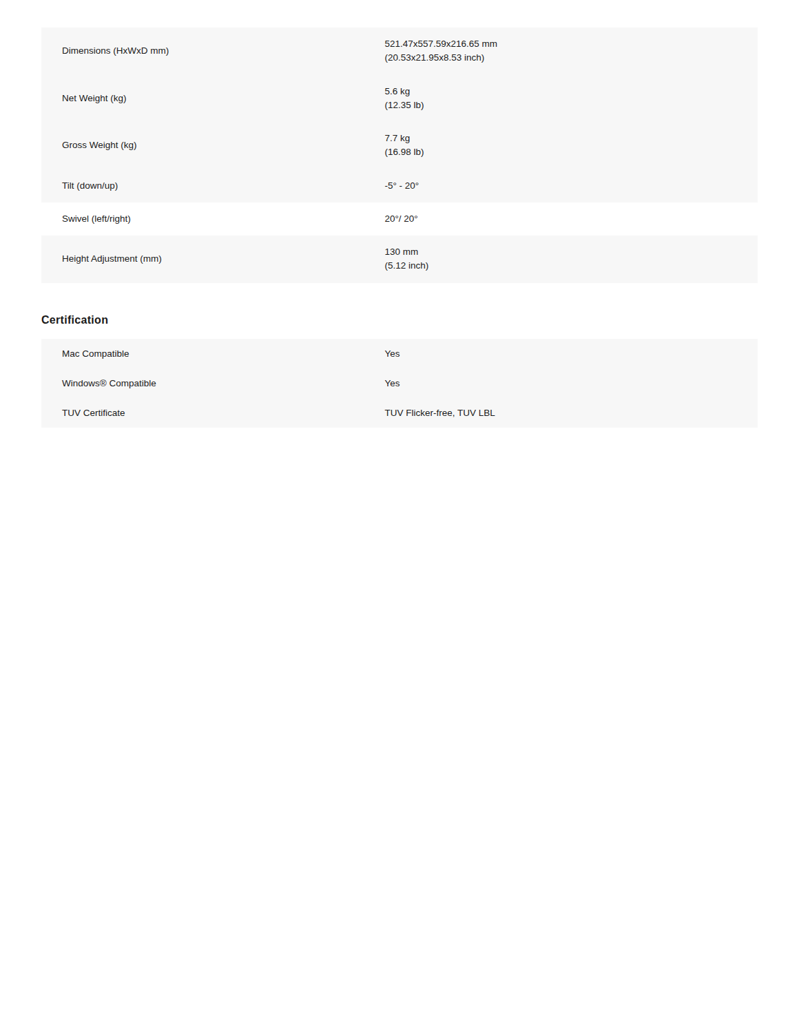| Dimensions (HxWxD mm) | 521.47x557.59x216.65 mm (20.53x21.95x8.53 inch) |
| Net Weight (kg) | 5.6 kg (12.35 lb) |
| Gross Weight (kg) | 7.7 kg (16.98 lb) |
| Tilt (down/up) | -5° - 20° |
| Swivel (left/right) | 20°/ 20° |
| Height Adjustment (mm) | 130 mm (5.12 inch) |
Certification
| Mac Compatible | Yes |
| Windows® Compatible | Yes |
| TUV Certificate | TUV Flicker-free, TUV LBL |